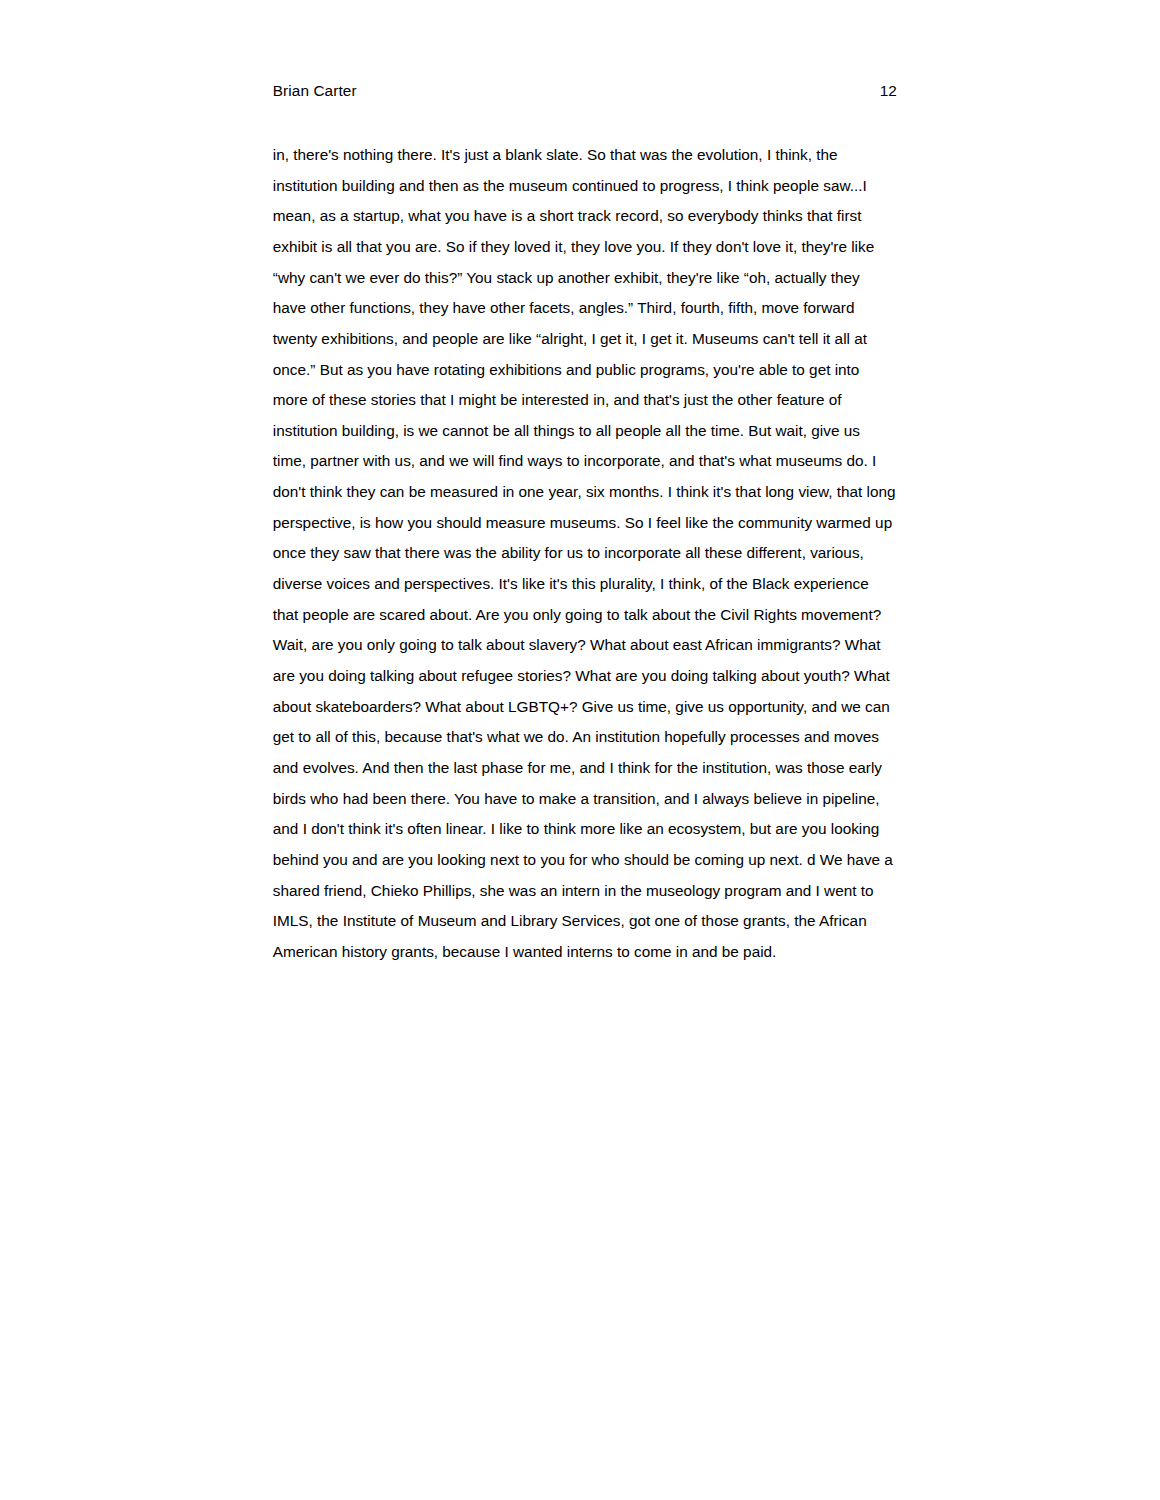Brian Carter 12
in, there's nothing there. It's just a blank slate. So that was the evolution, I think, the institution building and then as the museum continued to progress, I think people saw...I mean, as a startup, what you have is a short track record, so everybody thinks that first exhibit is all that you are. So if they loved it, they love you. If they don't love it, they're like “why can't we ever do this?” You stack up another exhibit, they're like “oh, actually they have other functions, they have other facets, angles.” Third, fourth, fifth, move forward twenty exhibitions, and people are like “alright, I get it, I get it. Museums can't tell it all at once.” But as you have rotating exhibitions and public programs, you're able to get into more of these stories that I might be interested in, and that's just the other feature of institution building, is we cannot be all things to all people all the time. But wait, give us time, partner with us, and we will find ways to incorporate, and that's what museums do. I don't think they can be measured in one year, six months. I think it's that long view, that long perspective, is how you should measure museums. So I feel like the community warmed up once they saw that there was the ability for us to incorporate all these different, various, diverse voices and perspectives. It's like it's this plurality, I think, of the Black experience that people are scared about. Are you only going to talk about the Civil Rights movement? Wait, are you only going to talk about slavery? What about east African immigrants? What are you doing talking about refugee stories? What are you doing talking about youth? What about skateboarders? What about LGBTQ+? Give us time, give us opportunity, and we can get to all of this, because that's what we do. An institution hopefully processes and moves and evolves. And then the last phase for me, and I think for the institution, was those early birds who had been there. You have to make a transition, and I always believe in pipeline, and I don't think it's often linear. I like to think more like an ecosystem, but are you looking behind you and are you looking next to you for who should be coming up next. d We have a shared friend, Chieko Phillips, she was an intern in the museology program and I went to IMLS, the Institute of Museum and Library Services, got one of those grants, the African American history grants, because I wanted interns to come in and be paid.